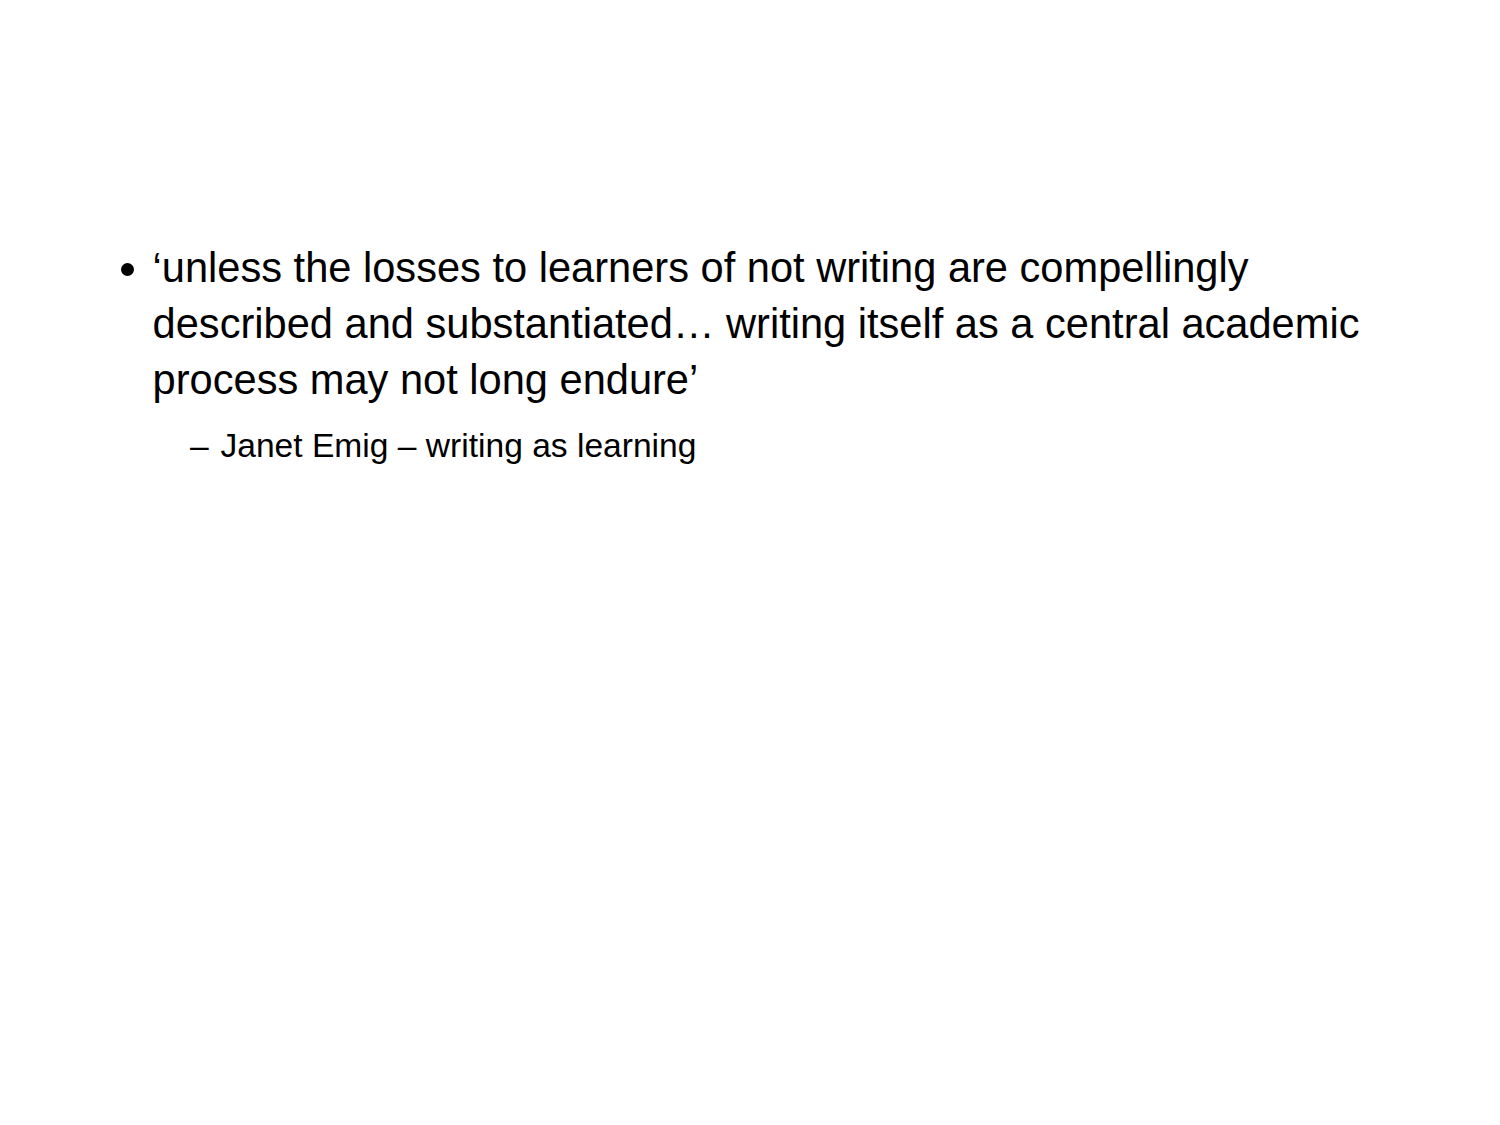‘unless the losses to learners of not writing are compellingly described and substantiated… writing itself as a central academic process may not long endure’
–Janet Emig – writing as learning